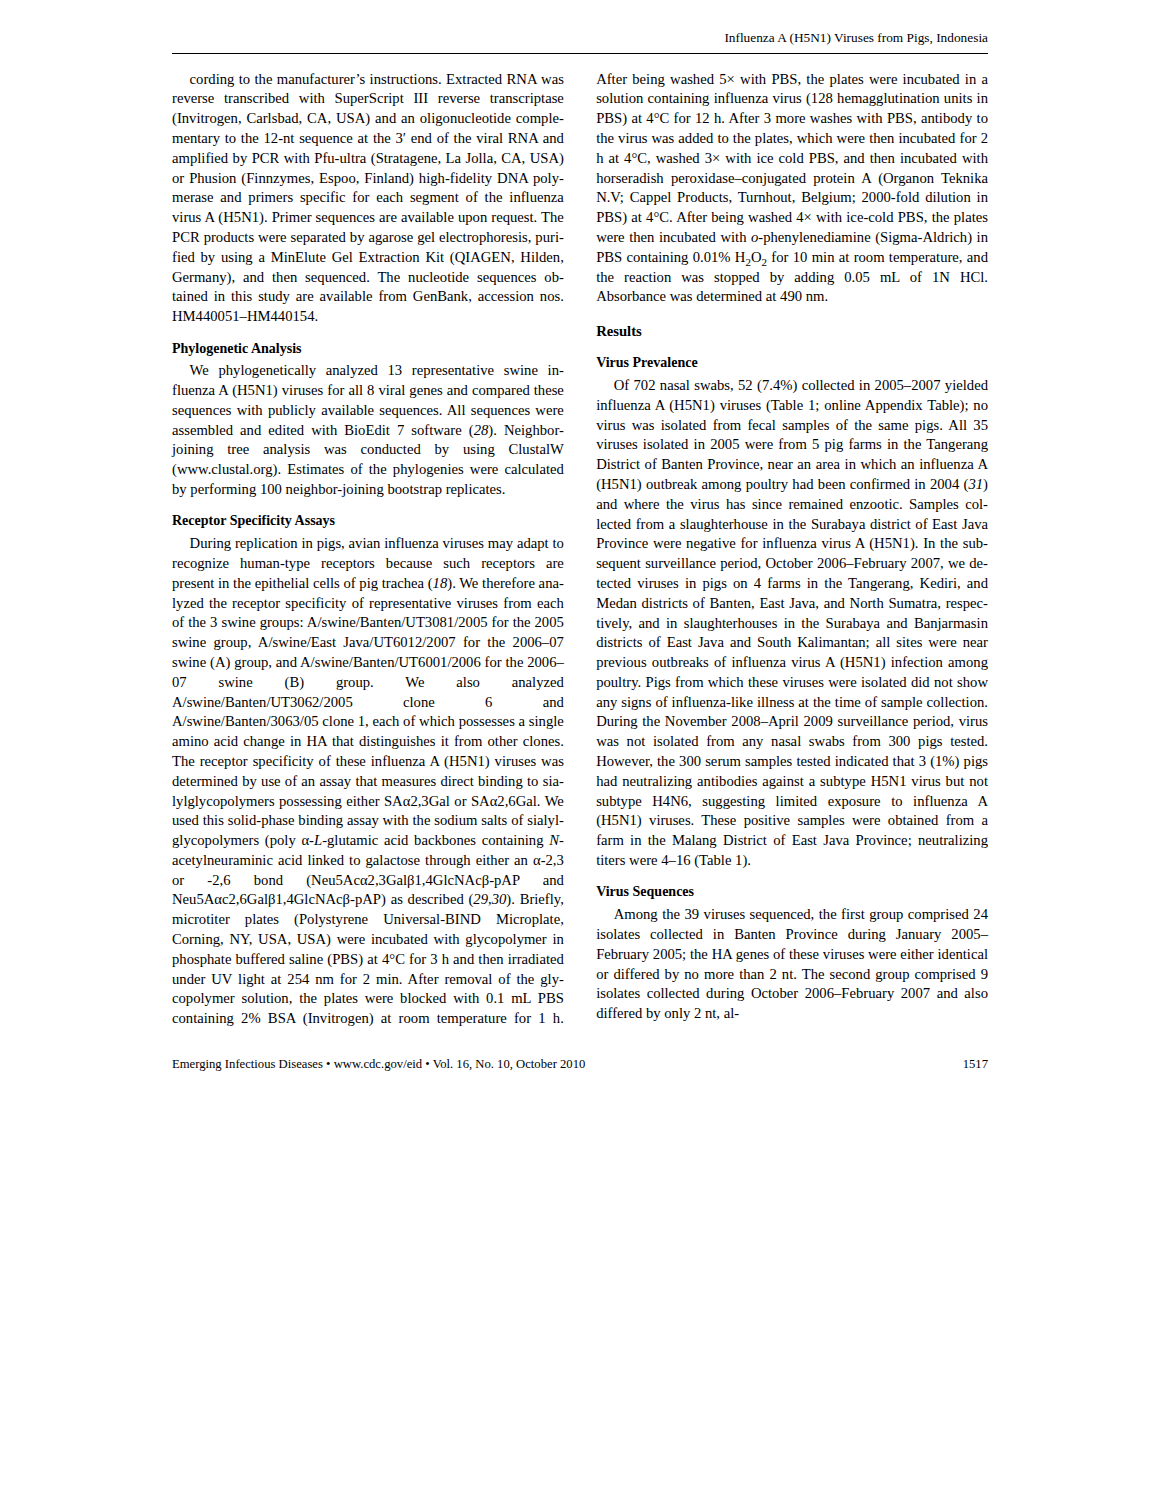Influenza A (H5N1) Viruses from Pigs, Indonesia
cording to the manufacturer’s instructions. Extracted RNA was reverse transcribed with SuperScript III reverse transcriptase (Invitrogen, Carlsbad, CA, USA) and an oligonucleotide complementary to the 12-nt sequence at the 3′ end of the viral RNA and amplified by PCR with Pfu-ultra (Stratagene, La Jolla, CA, USA) or Phusion (Finnzymes, Espoo, Finland) high-fidelity DNA polymerase and primers specific for each segment of the influenza virus A (H5N1). Primer sequences are available upon request. The PCR products were separated by agarose gel electrophoresis, purified by using a MinElute Gel Extraction Kit (QIAGEN, Hilden, Germany), and then sequenced. The nucleotide sequences obtained in this study are available from GenBank, accession nos. HM440051–HM440154.
Phylogenetic Analysis
We phylogenetically analyzed 13 representative swine influenza A (H5N1) viruses for all 8 viral genes and compared these sequences with publicly available sequences. All sequences were assembled and edited with BioEdit 7 software (28). Neighbor-joining tree analysis was conducted by using ClustalW (www.clustal.org). Estimates of the phylogenies were calculated by performing 100 neighbor-joining bootstrap replicates.
Receptor Specificity Assays
During replication in pigs, avian influenza viruses may adapt to recognize human-type receptors because such receptors are present in the epithelial cells of pig trachea (18). We therefore analyzed the receptor specificity of representative viruses from each of the 3 swine groups: A/swine/Banten/UT3081/2005 for the 2005 swine group, A/swine/East Java/UT6012/2007 for the 2006–07 swine (A) group, and A/swine/Banten/UT6001/2006 for the 2006–07 swine (B) group. We also analyzed A/swine/Banten/UT3062/2005 clone 6 and A/swine/Banten/3063/05 clone 1, each of which possesses a single amino acid change in HA that distinguishes it from other clones. The receptor specificity of these influenza A (H5N1) viruses was determined by use of an assay that measures direct binding to sialylglycopolymers possessing either SAα2,3Gal or SAα2,6Gal. We used this solid-phase binding assay with the sodium salts of sialylglycopolymers (poly α-L-glutamic acid backbones containing N-acetylneuraminic acid linked to galactose through either an α-2,3 or -2,6 bond (Neu5Acα2,3Galβ1,4GlcNAcβ-pAP and Neu5Aαc2,6Galβ1,4GlcNAcβ-pAP) as described (29,30). Briefly, microtiter plates (Polystyrene Universal-BIND Microplate, Corning, NY, USA, USA) were incubated with glycopolymer in phosphate buffered saline (PBS) at 4°C for 3 h and then irradiated under UV light at 254 nm for 2 min. After removal of the glycopolymer solution, the plates were blocked with 0.1 mL PBS containing 2% BSA (Invitrogen) at room temperature for 1 h. After being washed 5× with PBS, the plates were incubated in a solution containing influenza virus (128 hemagglutination units in PBS) at 4°C for 12 h. After 3 more washes with PBS, antibody to the virus was added to the plates, which were then incubated for 2 h at 4°C, washed 3× with ice cold PBS, and then incubated with horseradish peroxidase–conjugated protein A (Organon Teknika N.V; Cappel Products, Turnhout, Belgium; 2000-fold dilution in PBS) at 4°C. After being washed 4× with ice-cold PBS, the plates were then incubated with o-phenylenediamine (Sigma-Aldrich) in PBS containing 0.01% H2O2 for 10 min at room temperature, and the reaction was stopped by adding 0.05 mL of 1N HCl. Absorbance was determined at 490 nm.
Results
Virus Prevalence
Of 702 nasal swabs, 52 (7.4%) collected in 2005–2007 yielded influenza A (H5N1) viruses (Table 1; online Appendix Table); no virus was isolated from fecal samples of the same pigs. All 35 viruses isolated in 2005 were from 5 pig farms in the Tangerang District of Banten Province, near an area in which an influenza A (H5N1) outbreak among poultry had been confirmed in 2004 (31) and where the virus has since remained enzootic. Samples collected from a slaughterhouse in the Surabaya district of East Java Province were negative for influenza virus A (H5N1). In the subsequent surveillance period, October 2006–February 2007, we detected viruses in pigs on 4 farms in the Tangerang, Kediri, and Medan districts of Banten, East Java, and North Sumatra, respectively, and in slaughterhouses in the Surabaya and Banjarmasin districts of East Java and South Kalimantan; all sites were near previous outbreaks of influenza virus A (H5N1) infection among poultry. Pigs from which these viruses were isolated did not show any signs of influenza-like illness at the time of sample collection. During the November 2008–April 2009 surveillance period, virus was not isolated from any nasal swabs from 300 pigs tested. However, the 300 serum samples tested indicated that 3 (1%) pigs had neutralizing antibodies against a subtype H5N1 virus but not subtype H4N6, suggesting limited exposure to influenza A (H5N1) viruses. These positive samples were obtained from a farm in the Malang District of East Java Province; neutralizing titers were 4–16 (Table 1).
Virus Sequences
Among the 39 viruses sequenced, the first group comprised 24 isolates collected in Banten Province during January 2005–February 2005; the HA genes of these viruses were either identical or differed by no more than 2 nt. The second group comprised 9 isolates collected during October 2006–February 2007 and also differed by only 2 nt, al-
Emerging Infectious Diseases • www.cdc.gov/eid • Vol. 16, No. 10, October 2010
1517